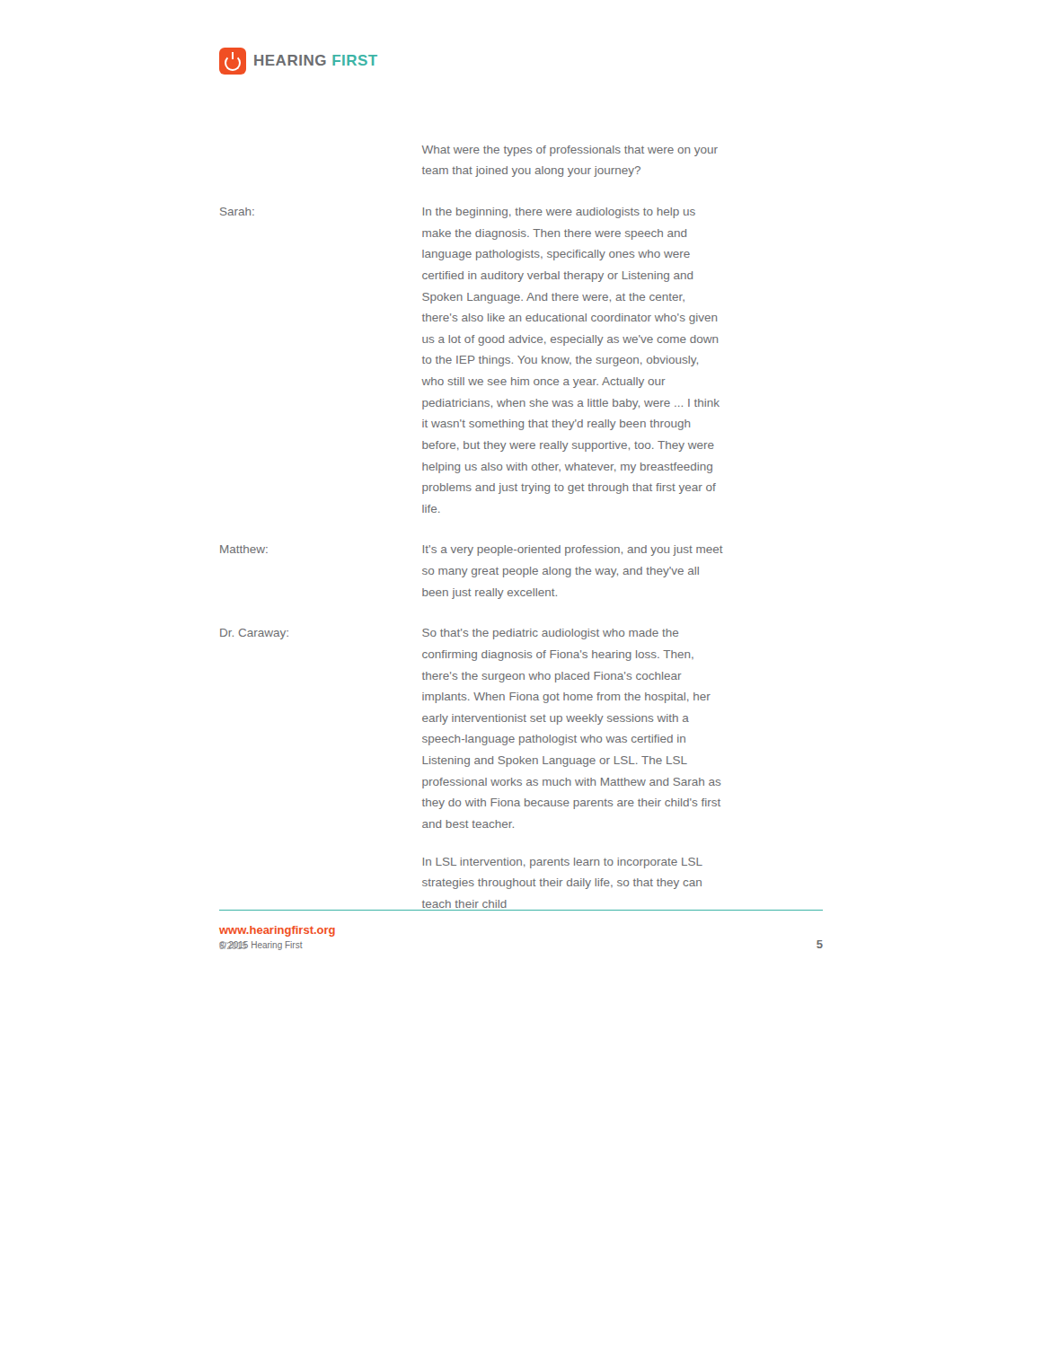HEARING FIRST
What were the types of professionals that were on your team that joined you along your journey?
Sarah:
In the beginning, there were audiologists to help us make the diagnosis. Then there were speech and language pathologists, specifically ones who were certified in auditory verbal therapy or Listening and Spoken Language. And there were, at the center, there's also like an educational coordinator who's given us a lot of good advice, especially as we've come down to the IEP things. You know, the surgeon, obviously, who still we see him once a year. Actually our pediatricians, when she was a little baby, were ... I think it wasn't something that they'd really been through before, but they were really supportive, too. They were helping us also with other, whatever, my breastfeeding problems and just trying to get through that first year of life.
Matthew:
It's a very people-oriented profession, and you just meet so many great people along the way, and they've all been just really excellent.
Dr. Caraway:
So that's the pediatric audiologist who made the confirming diagnosis of Fiona's hearing loss. Then, there's the surgeon who placed Fiona's cochlear implants. When Fiona got home from the hospital, her early interventionist set up weekly sessions with a speech-language pathologist who was certified in Listening and Spoken Language or LSL. The LSL professional works as much with Matthew and Sarah as they do with Fiona because parents are their child's first and best teacher.
In LSL intervention, parents learn to incorporate LSL strategies throughout their daily life, so that they can teach their child
8/2015
www.hearingfirst.org © 2015 Hearing First
5